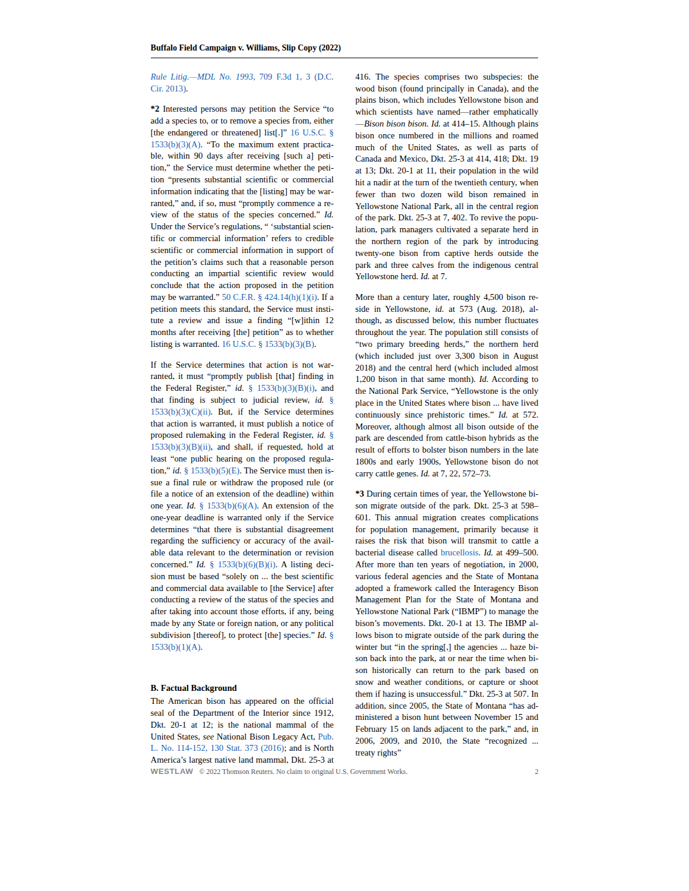Buffalo Field Campaign v. Williams, Slip Copy (2022)
Rule Litig.—MDL No. 1993, 709 F.3d 1, 3 (D.C. Cir. 2013).
*2 Interested persons may petition the Service “to add a species to, or to remove a species from, either [the endangered or threatened] list[.]” 16 U.S.C. § 1533(b)(3)(A). “To the maximum extent practicable, within 90 days after receiving [such a] petition,” the Service must determine whether the petition “presents substantial scientific or commercial information indicating that the [listing] may be warranted,” and, if so, must “promptly commence a review of the status of the species concerned.” Id. Under the Service’s regulations, “ ‘substantial scientific or commercial information’ refers to credible scientific or commercial information in support of the petition’s claims such that a reasonable person conducting an impartial scientific review would conclude that the action proposed in the petition may be warranted.” 50 C.F.R. § 424.14(h)(1)(i). If a petition meets this standard, the Service must institute a review and issue a finding “[w]ithin 12 months after receiving [the] petition” as to whether listing is warranted. 16 U.S.C. § 1533(b)(3)(B).
If the Service determines that action is not warranted, it must “promptly publish [that] finding in the Federal Register,” id. § 1533(b)(3)(B)(i), and that finding is subject to judicial review, id. § 1533(b)(3)(C)(ii). But, if the Service determines that action is warranted, it must publish a notice of proposed rulemaking in the Federal Register, id. § 1533(b)(3)(B)(ii), and shall, if requested, hold at least “one public hearing on the proposed regulation,” id. § 1533(b)(5)(E). The Service must then issue a final rule or withdraw the proposed rule (or file a notice of an extension of the deadline) within one year. Id. § 1533(b)(6)(A). An extension of the one-year deadline is warranted only if the Service determines “that there is substantial disagreement regarding the sufficiency or accuracy of the available data relevant to the determination or revision concerned.” Id. § 1533(b)(6)(B)(i). A listing decision must be based “solely on ... the best scientific and commercial data available to [the Service] after conducting a review of the status of the species and after taking into account those efforts, if any, being made by any State or foreign nation, or any political subdivision [thereof], to protect [the] species.” Id. § 1533(b)(1)(A).
B. Factual Background
The American bison has appeared on the official seal of the Department of the Interior since 1912, Dkt. 20-1 at 12; is the national mammal of the United States, see National Bison Legacy Act, Pub. L. No. 114-152, 130 Stat. 373 (2016); and is North America’s largest native land mammal, Dkt. 25-3 at 416. The species comprises two subspecies: the wood bison (found principally in Canada), and the plains bison, which includes Yellowstone bison and which scientists have named—rather emphatically—Bison bison bison. Id. at 414–15. Although plains bison once numbered in the millions and roamed much of the United States, as well as parts of Canada and Mexico, Dkt. 25-3 at 414, 418; Dkt. 19 at 13; Dkt. 20-1 at 11, their population in the wild hit a nadir at the turn of the twentieth century, when fewer than two dozen wild bison remained in Yellowstone National Park, all in the central region of the park. Dkt. 25-3 at 7, 402. To revive the population, park managers cultivated a separate herd in the northern region of the park by introducing twenty-one bison from captive herds outside the park and three calves from the indigenous central Yellowstone herd. Id. at 7.
More than a century later, roughly 4,500 bison reside in Yellowstone, id. at 573 (Aug. 2018), although, as discussed below, this number fluctuates throughout the year. The population still consists of “two primary breeding herds,” the northern herd (which included just over 3,300 bison in August 2018) and the central herd (which included almost 1,200 bison in that same month). Id. According to the National Park Service, “Yellowstone is the only place in the United States where bison ... have lived continuously since prehistoric times.” Id. at 572. Moreover, although almost all bison outside of the park are descended from cattle-bison hybrids as the result of efforts to bolster bison numbers in the late 1800s and early 1900s, Yellowstone bison do not carry cattle genes. Id. at 7, 22, 572–73.
*3 During certain times of year, the Yellowstone bison migrate outside of the park. Dkt. 25-3 at 598–601. This annual migration creates complications for population management, primarily because it raises the risk that bison will transmit to cattle a bacterial disease called brucellosis. Id. at 499–500. After more than ten years of negotiation, in 2000, various federal agencies and the State of Montana adopted a framework called the Interagency Bison Management Plan for the State of Montana and Yellowstone National Park (“IBMP”) to manage the bison’s movements. Dkt. 20-1 at 13. The IBMP allows bison to migrate outside of the park during the winter but “in the spring[,] the agencies ... haze bison back into the park, at or near the time when bison historically can return to the park based on snow and weather conditions, or capture or shoot them if hazing is unsuccessful.” Dkt. 25-3 at 507. In addition, since 2005, the State of Montana “has administered a bison hunt between November 15 and February 15 on lands adjacent to the park,” and, in 2006, 2009, and 2010, the State “recognized ... treaty rights”
WESTLAW © 2022 Thomson Reuters. No claim to original U.S. Government Works. 2